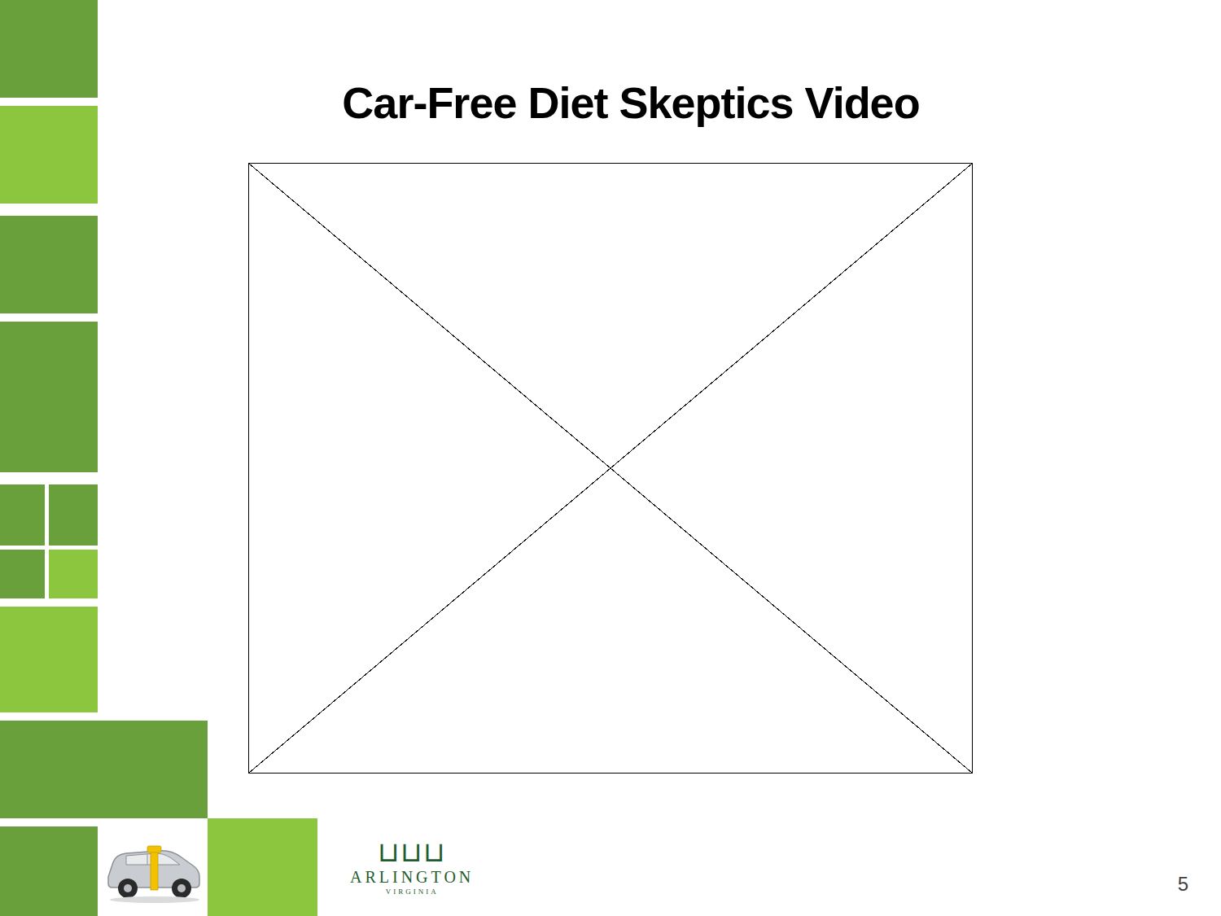Car-Free Diet Skeptics Video
⊔⊔⊔
ARLINGTON
VIRGINIA
5